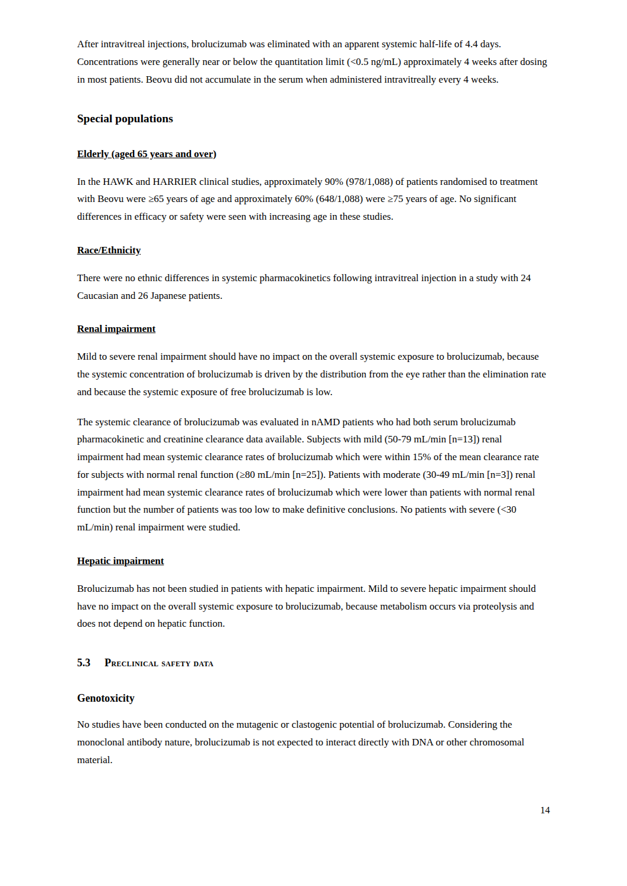After intravitreal injections, brolucizumab was eliminated with an apparent systemic half-life of 4.4 days. Concentrations were generally near or below the quantitation limit (<0.5 ng/mL) approximately 4 weeks after dosing in most patients. Beovu did not accumulate in the serum when administered intravitreally every 4 weeks.
Special populations
Elderly (aged 65 years and over)
In the HAWK and HARRIER clinical studies, approximately 90% (978/1,088) of patients randomised to treatment with Beovu were ≥65 years of age and approximately 60% (648/1,088) were ≥75 years of age. No significant differences in efficacy or safety were seen with increasing age in these studies.
Race/Ethnicity
There were no ethnic differences in systemic pharmacokinetics following intravitreal injection in a study with 24 Caucasian and 26 Japanese patients.
Renal impairment
Mild to severe renal impairment should have no impact on the overall systemic exposure to brolucizumab, because the systemic concentration of brolucizumab is driven by the distribution from the eye rather than the elimination rate and because the systemic exposure of free brolucizumab is low.
The systemic clearance of brolucizumab was evaluated in nAMD patients who had both serum brolucizumab pharmacokinetic and creatinine clearance data available. Subjects with mild (50-79 mL/min [n=13]) renal impairment had mean systemic clearance rates of brolucizumab which were within 15% of the mean clearance rate for subjects with normal renal function (≥80 mL/min [n=25]). Patients with moderate (30-49 mL/min [n=3]) renal impairment had mean systemic clearance rates of brolucizumab which were lower than patients with normal renal function but the number of patients was too low to make definitive conclusions. No patients with severe (<30 mL/min) renal impairment were studied.
Hepatic impairment
Brolucizumab has not been studied in patients with hepatic impairment. Mild to severe hepatic impairment should have no impact on the overall systemic exposure to brolucizumab, because metabolism occurs via proteolysis and does not depend on hepatic function.
5.3 Preclinical safety data
Genotoxicity
No studies have been conducted on the mutagenic or clastogenic potential of brolucizumab. Considering the monoclonal antibody nature, brolucizumab is not expected to interact directly with DNA or other chromosomal material.
14